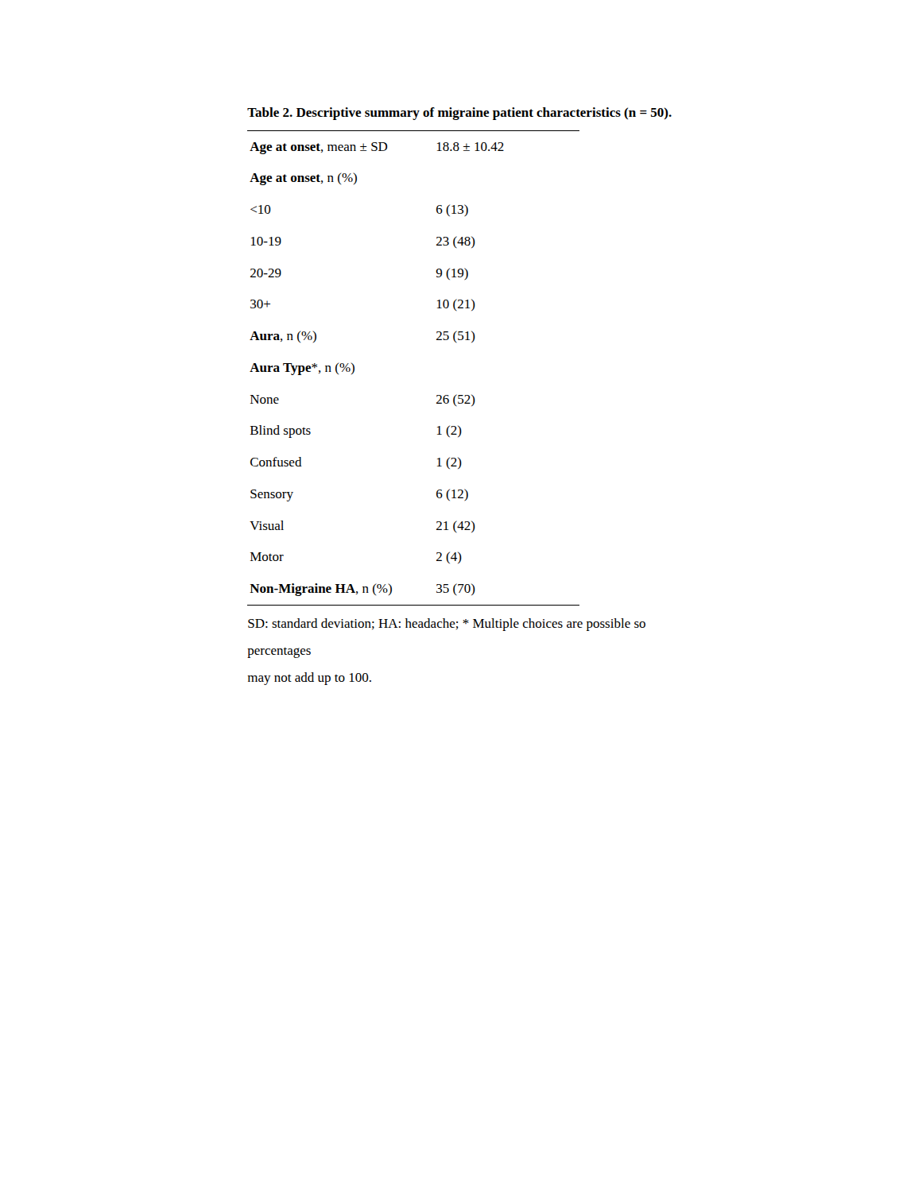Table 2. Descriptive summary of migraine patient characteristics (n = 50).
| Age at onset , mean ± SD | 18.8 ± 10.42 |
| Age at onset , n (%) | |
| <10 | 6 (13) |
| 10-19 | 23 (48) |
| 20-29 | 9 (19) |
| 30+ | 10 (21) |
| Aura , n (%) | 25 (51) |
| Aura Type *, n (%) | |
| None | 26 (52) |
| Blind spots | 1 (2) |
| Confused | 1 (2) |
| Sensory | 6 (12) |
| Visual | 21 (42) |
| Motor | 2 (4) |
| Non-Migraine HA , n (%) | 35 (70) |
SD: standard deviation; HA: headache; * Multiple choices are possible so percentages may not add up to 100.